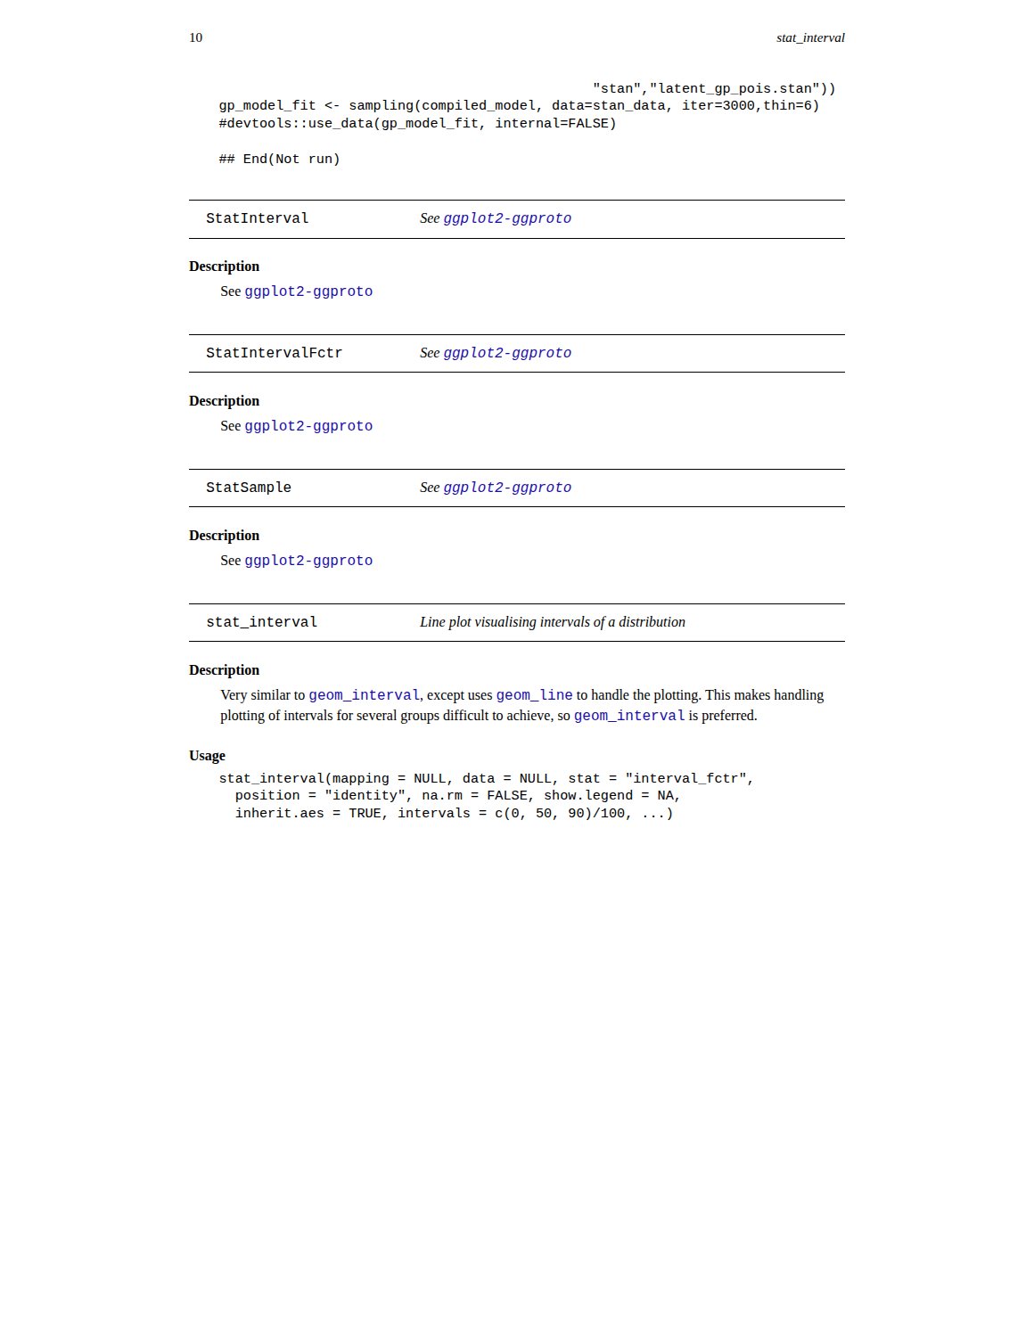10 stat_interval
                                              "stan","latent_gp_pois.stan"))
gp_model_fit <- sampling(compiled_model, data=stan_data, iter=3000,thin=6)
#devtools::use_data(gp_model_fit, internal=FALSE)

## End(Not run)
StatInterval See ggplot2-ggproto
Description
See ggplot2-ggproto
StatIntervalFctr See ggplot2-ggproto
Description
See ggplot2-ggproto
StatSample See ggplot2-ggproto
Description
See ggplot2-ggproto
stat_interval Line plot visualising intervals of a distribution
Description
Very similar to geom_interval, except uses geom_line to handle the plotting. This makes handling plotting of intervals for several groups difficult to achieve, so geom_interval is preferred.
Usage
stat_interval(mapping = NULL, data = NULL, stat = "interval_fctr",
  position = "identity", na.rm = FALSE, show.legend = NA,
  inherit.aes = TRUE, intervals = c(0, 50, 90)/100, ...)